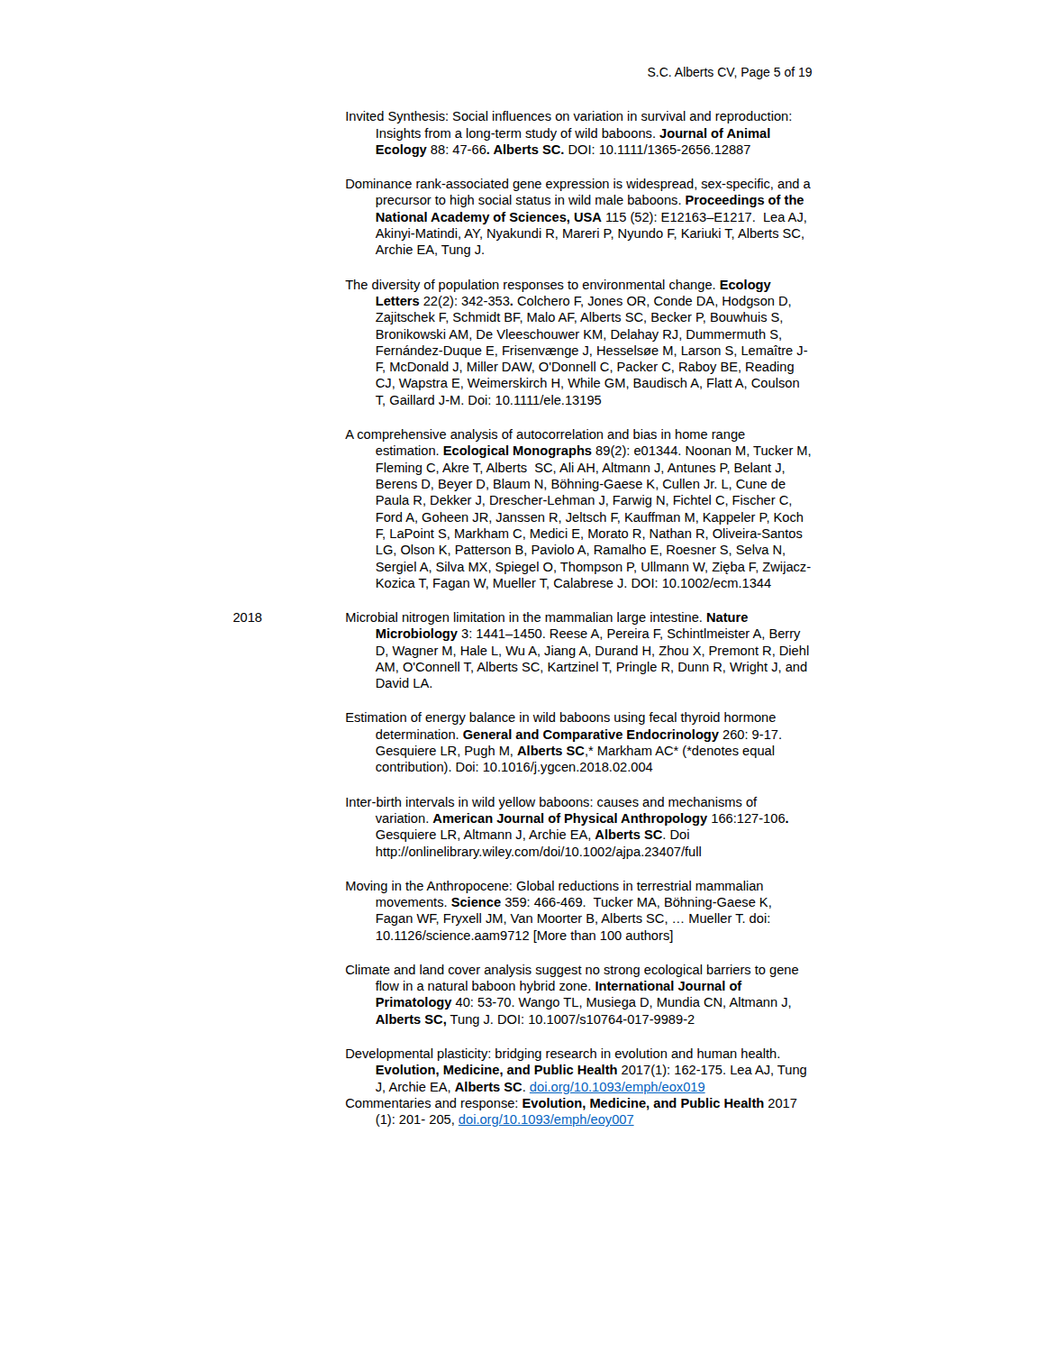S.C. Alberts CV, Page 5 of 19
Invited Synthesis: Social influences on variation in survival and reproduction: Insights from a long-term study of wild baboons. Journal of Animal Ecology 88: 47-66. Alberts SC. DOI: 10.1111/1365-2656.12887
Dominance rank-associated gene expression is widespread, sex-specific, and a precursor to high social status in wild male baboons. Proceedings of the National Academy of Sciences, USA 115 (52): E12163–E1217. Lea AJ, Akinyi-Matindi, AY, Nyakundi R, Mareri P, Nyundo F, Kariuki T, Alberts SC, Archie EA, Tung J.
The diversity of population responses to environmental change. Ecology Letters 22(2): 342-353. Colchero F, Jones OR, Conde DA, Hodgson D, Zajitschek F, Schmidt BF, Malo AF, Alberts SC, Becker P, Bouwhuis S, Bronikowski AM, De Vleeschouwer KM, Delahay RJ, Dummermuth S, Fernández-Duque E, Frisenvænge J, Hesselsøe M, Larson S, Lemaître J-F, McDonald J, Miller DAW, O'Donnell C, Packer C, Raboy BE, Reading CJ, Wapstra E, Weimerskirch H, While GM, Baudisch A, Flatt A, Coulson T, Gaillard J-M. Doi: 10.1111/ele.13195
A comprehensive analysis of autocorrelation and bias in home range estimation. Ecological Monographs 89(2): e01344. Noonan M, Tucker M, Fleming C, Akre T, Alberts SC, Ali AH, Altmann J, Antunes P, Belant J, Berens D, Beyer D, Blaum N, Böhning-Gaese K, Cullen Jr. L, Cune de Paula R, Dekker J, Drescher-Lehman J, Farwig N, Fichtel C, Fischer C, Ford A, Goheen JR, Janssen R, Jeltsch F, Kauffman M, Kappeler P, Koch F, LaPoint S, Markham C, Medici E, Morato R, Nathan R, Oliveira-Santos LG, Olson K, Patterson B, Paviolo A, Ramalho E, Roesner S, Selva N, Sergiel A, Silva MX, Spiegel O, Thompson P, Ullmann W, Zięba F, Zwijacz-Kozica T, Fagan W, Mueller T, Calabrese J. DOI: 10.1002/ecm.1344
2018
Microbial nitrogen limitation in the mammalian large intestine. Nature Microbiology 3: 1441–1450. Reese A, Pereira F, Schintlmeister A, Berry D, Wagner M, Hale L, Wu A, Jiang A, Durand H, Zhou X, Premont R, Diehl AM, O'Connell T, Alberts SC, Kartzinel T, Pringle R, Dunn R, Wright J, and David LA.
Estimation of energy balance in wild baboons using fecal thyroid hormone determination. General and Comparative Endocrinology 260: 9-17. Gesquiere LR, Pugh M, Alberts SC,* Markham AC* (*denotes equal contribution). Doi: 10.1016/j.ygcen.2018.02.004
Inter-birth intervals in wild yellow baboons: causes and mechanisms of variation. American Journal of Physical Anthropology 166:127-106. Gesquiere LR, Altmann J, Archie EA, Alberts SC. Doi http://onlinelibrary.wiley.com/doi/10.1002/ajpa.23407/full
Moving in the Anthropocene: Global reductions in terrestrial mammalian movements. Science 359: 466-469. Tucker MA, Böhning-Gaese K, Fagan WF, Fryxell JM, Van Moorter B, Alberts SC, … Mueller T. doi: 10.1126/science.aam9712 [More than 100 authors]
Climate and land cover analysis suggest no strong ecological barriers to gene flow in a natural baboon hybrid zone. International Journal of Primatology 40: 53-70. Wango TL, Musiega D, Mundia CN, Altmann J, Alberts SC, Tung J. DOI: 10.1007/s10764-017-9989-2
Developmental plasticity: bridging research in evolution and human health. Evolution, Medicine, and Public Health 2017(1): 162-175. Lea AJ, Tung J, Archie EA, Alberts SC. doi.org/10.1093/emph/eox019
Commentaries and response: Evolution, Medicine, and Public Health 2017 (1): 201- 205, doi.org/10.1093/emph/eoy007